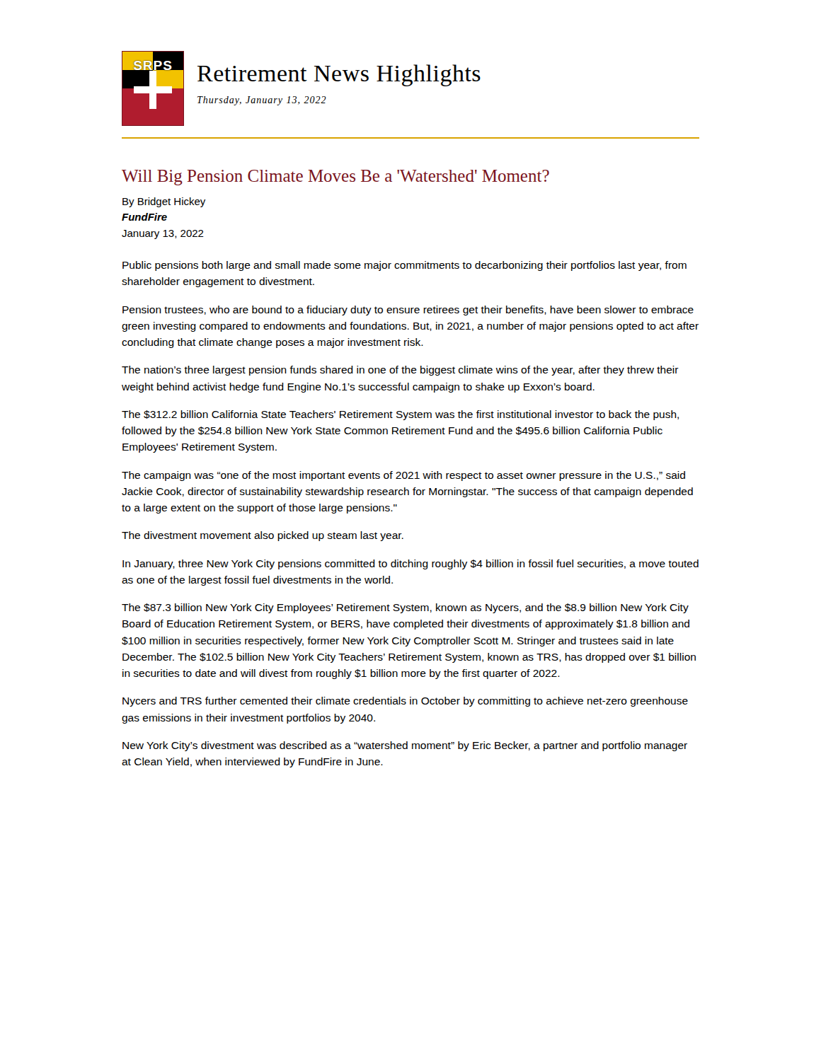SRPS
Retirement News Highlights
Thursday, January 13, 2022
Will Big Pension Climate Moves Be a 'Watershed' Moment?
By Bridget Hickey
FundFire
January 13, 2022
Public pensions both large and small made some major commitments to decarbonizing their portfolios last year, from shareholder engagement to divestment.
Pension trustees, who are bound to a fiduciary duty to ensure retirees get their benefits, have been slower to embrace green investing compared to endowments and foundations. But, in 2021, a number of major pensions opted to act after concluding that climate change poses a major investment risk.
The nation’s three largest pension funds shared in one of the biggest climate wins of the year, after they threw their weight behind activist hedge fund Engine No.1’s successful campaign to shake up Exxon’s board.
The $312.2 billion California State Teachers' Retirement System was the first institutional investor to back the push, followed by the $254.8 billion New York State Common Retirement Fund and the $495.6 billion California Public Employees' Retirement System.
The campaign was “one of the most important events of 2021 with respect to asset owner pressure in the U.S.,” said Jackie Cook, director of sustainability stewardship research for Morningstar. "The success of that campaign depended to a large extent on the support of those large pensions."
The divestment movement also picked up steam last year.
In January, three New York City pensions committed to ditching roughly $4 billion in fossil fuel securities, a move touted as one of the largest fossil fuel divestments in the world.
The $87.3 billion New York City Employees’ Retirement System, known as Nycers, and the $8.9 billion New York City Board of Education Retirement System, or BERS, have completed their divestments of approximately $1.8 billion and $100 million in securities respectively, former New York City Comptroller Scott M. Stringer and trustees said in late December. The $102.5 billion New York City Teachers’ Retirement System, known as TRS, has dropped over $1 billion in securities to date and will divest from roughly $1 billion more by the first quarter of 2022.
Nycers and TRS further cemented their climate credentials in October by committing to achieve net-zero greenhouse gas emissions in their investment portfolios by 2040.
New York City’s divestment was described as a “watershed moment” by Eric Becker, a partner and portfolio manager at Clean Yield, when interviewed by FundFire in June.